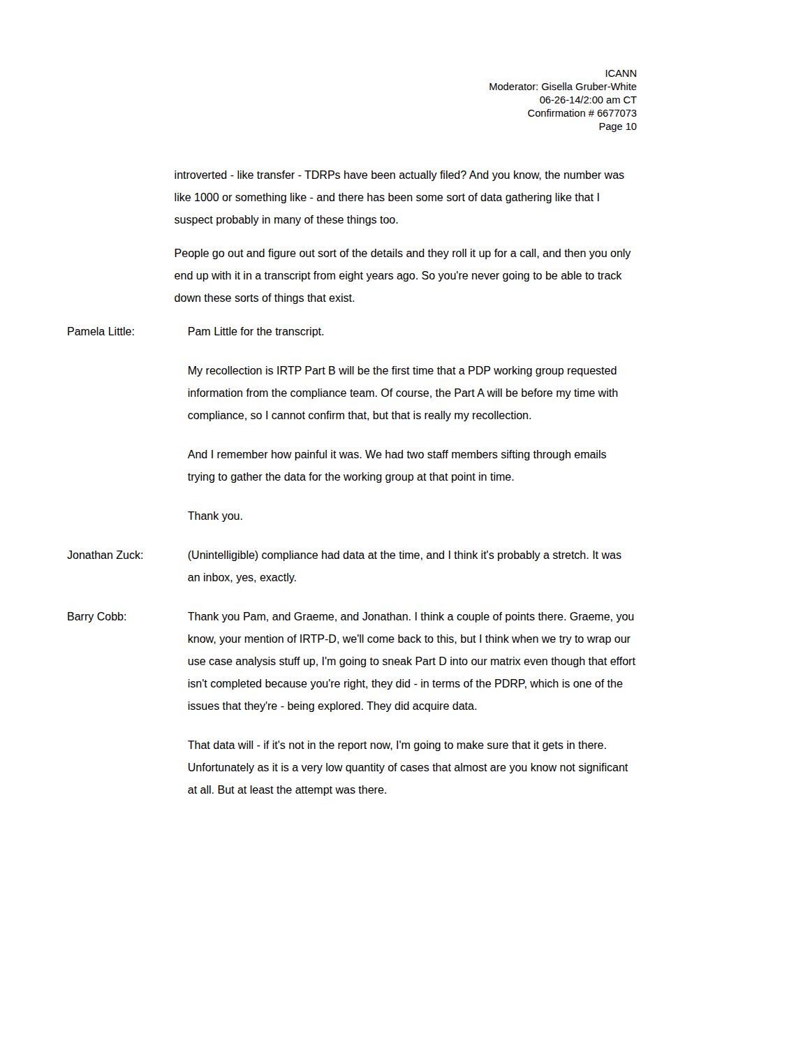ICANN
Moderator: Gisella Gruber-White
06-26-14/2:00 am CT
Confirmation # 6677073
Page 10
introverted - like transfer - TDRPs have been actually filed? And you know, the number was like 1000 or something like - and there has been some sort of data gathering like that I suspect probably in many of these things too.
People go out and figure out sort of the details and they roll it up for a call, and then you only end up with it in a transcript from eight years ago. So you're never going to be able to track down these sorts of things that exist.
Pamela Little:
Pam Little for the transcript.
My recollection is IRTP Part B will be the first time that a PDP working group requested information from the compliance team. Of course, the Part A will be before my time with compliance, so I cannot confirm that, but that is really my recollection.
And I remember how painful it was. We had two staff members sifting through emails trying to gather the data for the working group at that point in time.
Thank you.
Jonathan Zuck:
(Unintelligible) compliance had data at the time, and I think it's probably a stretch. It was an inbox, yes, exactly.
Barry Cobb:
Thank you Pam, and Graeme, and Jonathan. I think a couple of points there. Graeme, you know, your mention of IRTP-D, we'll come back to this, but I think when we try to wrap our use case analysis stuff up, I'm going to sneak Part D into our matrix even though that effort isn't completed because you're right, they did - in terms of the PDRP, which is one of the issues that they're - being explored. They did acquire data.
That data will - if it's not in the report now, I'm going to make sure that it gets in there. Unfortunately as it is a very low quantity of cases that almost are you know not significant at all. But at least the attempt was there.